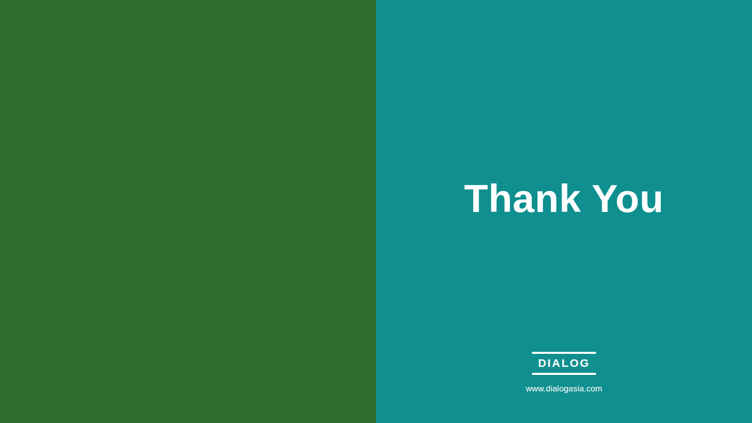Thank You
DIALOG
www.dialogasia.com